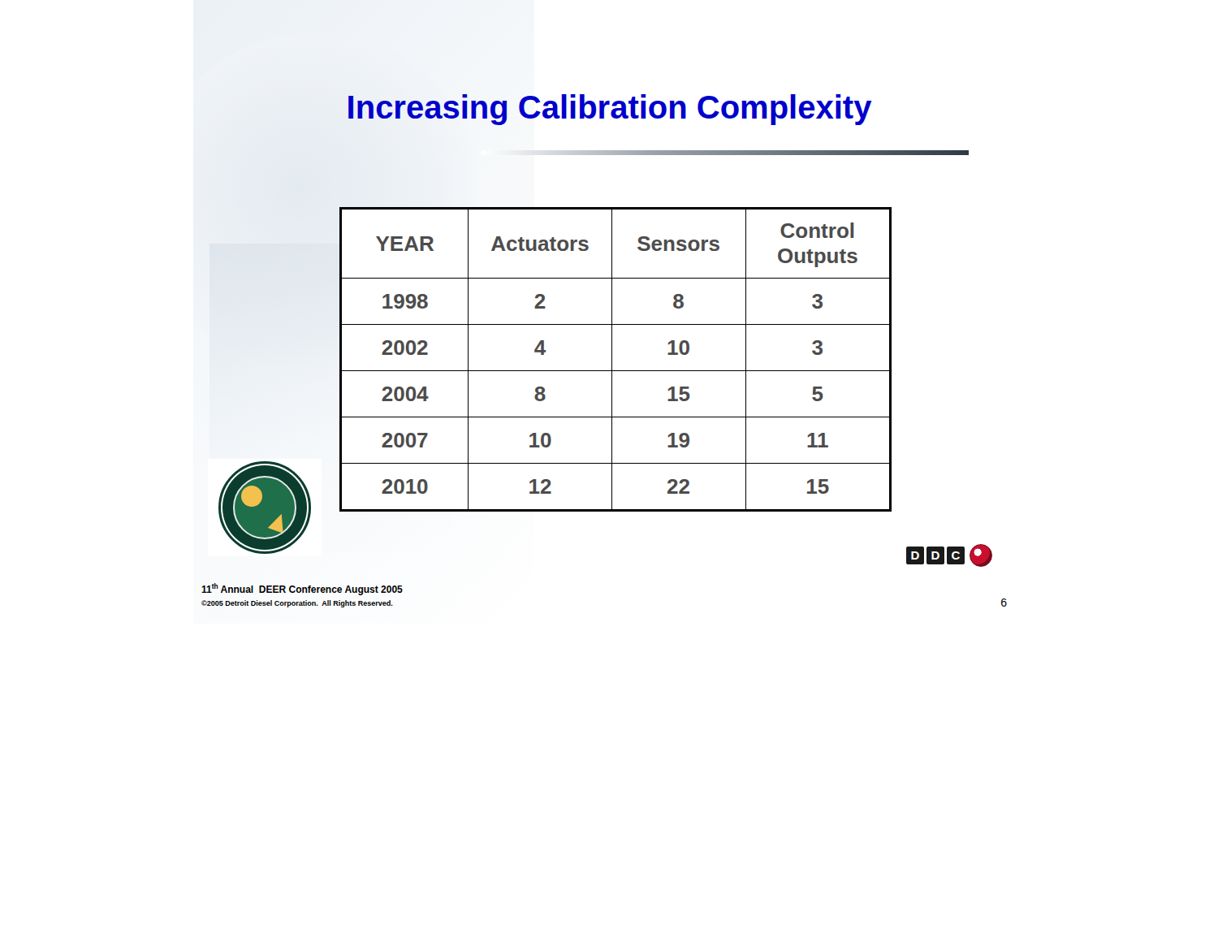Increasing Calibration Complexity
| YEAR | Actuators | Sensors | Control Outputs |
| --- | --- | --- | --- |
| 1998 | 2 | 8 | 3 |
| 2002 | 4 | 10 | 3 |
| 2004 | 8 | 15 | 5 |
| 2007 | 10 | 19 | 11 |
| 2010 | 12 | 22 | 15 |
DDC
11th Annual DEER Conference August 2005
©2005 Detroit Diesel Corporation. All Rights Reserved.
6